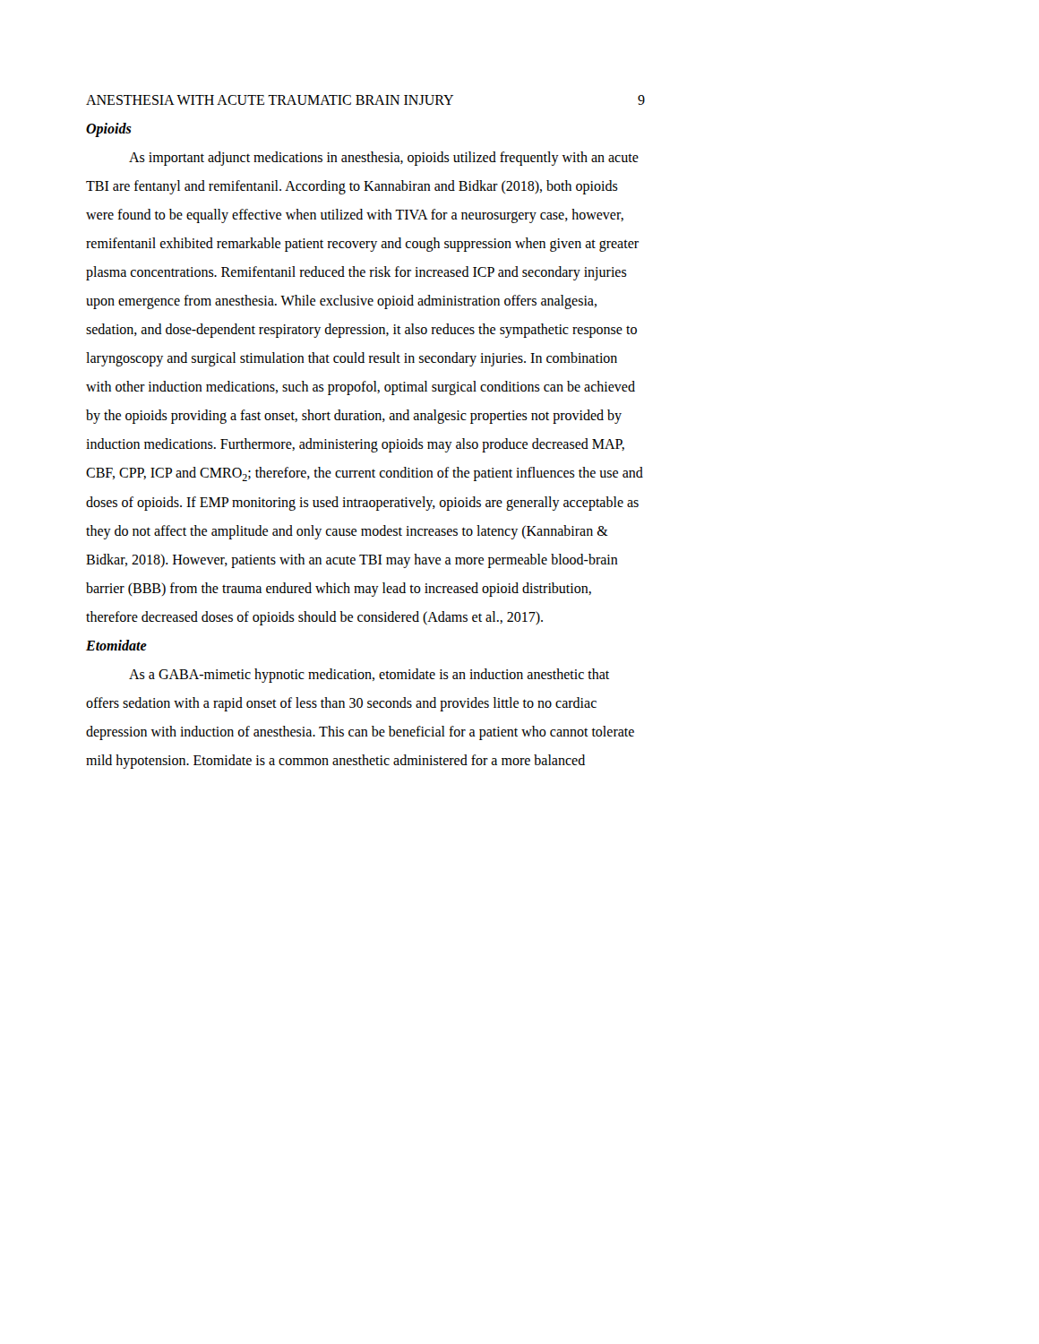9 Anesthesia with Acute Traumatic Brain Injury
Opioids
As important adjunct medications in anesthesia, opioids utilized frequently with an acute TBI are fentanyl and remifentanil. According to Kannabiran and Bidkar (2018), both opioids were found to be equally effective when utilized with TIVA for a neurosurgery case, however, remifentanil exhibited remarkable patient recovery and cough suppression when given at greater plasma concentrations. Remifentanil reduced the risk for increased ICP and secondary injuries upon emergence from anesthesia. While exclusive opioid administration offers analgesia, sedation, and dose-dependent respiratory depression, it also reduces the sympathetic response to laryngoscopy and surgical stimulation that could result in secondary injuries. In combination with other induction medications, such as propofol, optimal surgical conditions can be achieved by the opioids providing a fast onset, short duration, and analgesic properties not provided by induction medications. Furthermore, administering opioids may also produce decreased MAP, CBF, CPP, ICP and CMRO2; therefore, the current condition of the patient influences the use and doses of opioids. If EMP monitoring is used intraoperatively, opioids are generally acceptable as they do not affect the amplitude and only cause modest increases to latency (Kannabiran & Bidkar, 2018). However, patients with an acute TBI may have a more permeable blood-brain barrier (BBB) from the trauma endured which may lead to increased opioid distribution, therefore decreased doses of opioids should be considered (Adams et al., 2017).
Etomidate
As a GABA-mimetic hypnotic medication, etomidate is an induction anesthetic that offers sedation with a rapid onset of less than 30 seconds and provides little to no cardiac depression with induction of anesthesia. This can be beneficial for a patient who cannot tolerate mild hypotension. Etomidate is a common anesthetic administered for a more balanced